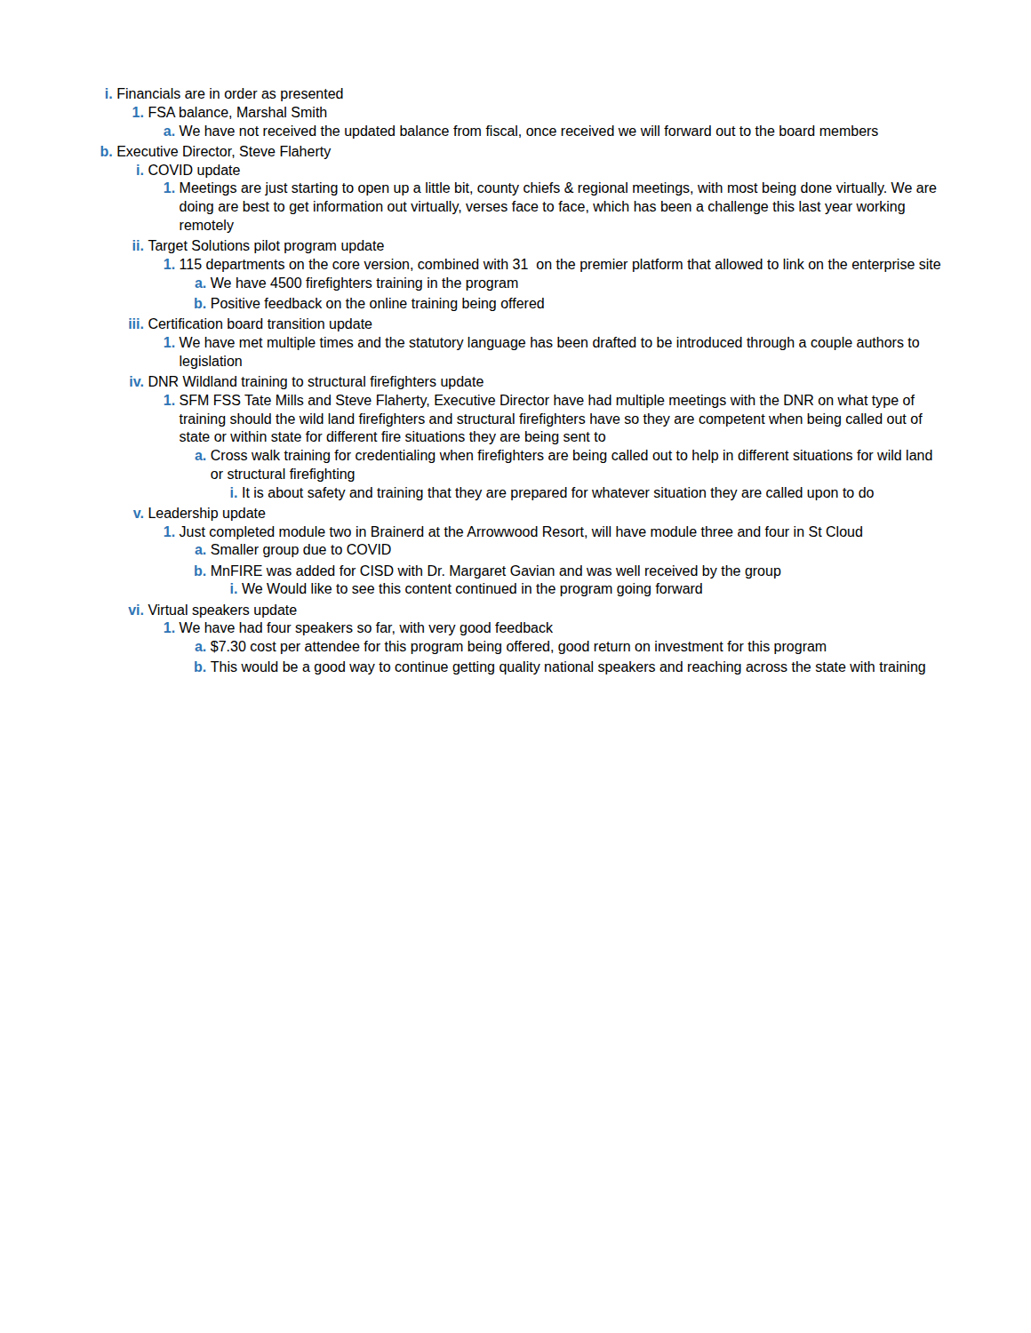Financials are in order as presented
FSA balance, Marshal Smith
We have not received the updated balance from fiscal, once received we will forward out to the board members
Executive Director, Steve Flaherty
COVID update
Meetings are just starting to open up a little bit, county chiefs & regional meetings, with most being done virtually. We are doing are best to get information out virtually, verses face to face, which has been a challenge this last year working remotely
Target Solutions pilot program update
115 departments on the core version, combined with 31 on the premier platform that allowed to link on the enterprise site
We have 4500 firefighters training in the program
Positive feedback on the online training being offered
Certification board transition update
We have met multiple times and the statutory language has been drafted to be introduced through a couple authors to legislation
DNR Wildland training to structural firefighters update
SFM FSS Tate Mills and Steve Flaherty, Executive Director have had multiple meetings with the DNR on what type of training should the wild land firefighters and structural firefighters have so they are competent when being called out of state or within state for different fire situations they are being sent to
Cross walk training for credentialing when firefighters are being called out to help in different situations for wild land or structural firefighting
It is about safety and training that they are prepared for whatever situation they are called upon to do
Leadership update
Just completed module two in Brainerd at the Arrowwood Resort, will have module three and four in St Cloud
Smaller group due to COVID
MnFIRE was added for CISD with Dr. Margaret Gavian and was well received by the group
We Would like to see this content continued in the program going forward
Virtual speakers update
We have had four speakers so far, with very good feedback
$7.30 cost per attendee for this program being offered, good return on investment for this program
This would be a good way to continue getting quality national speakers and reaching across the state with training